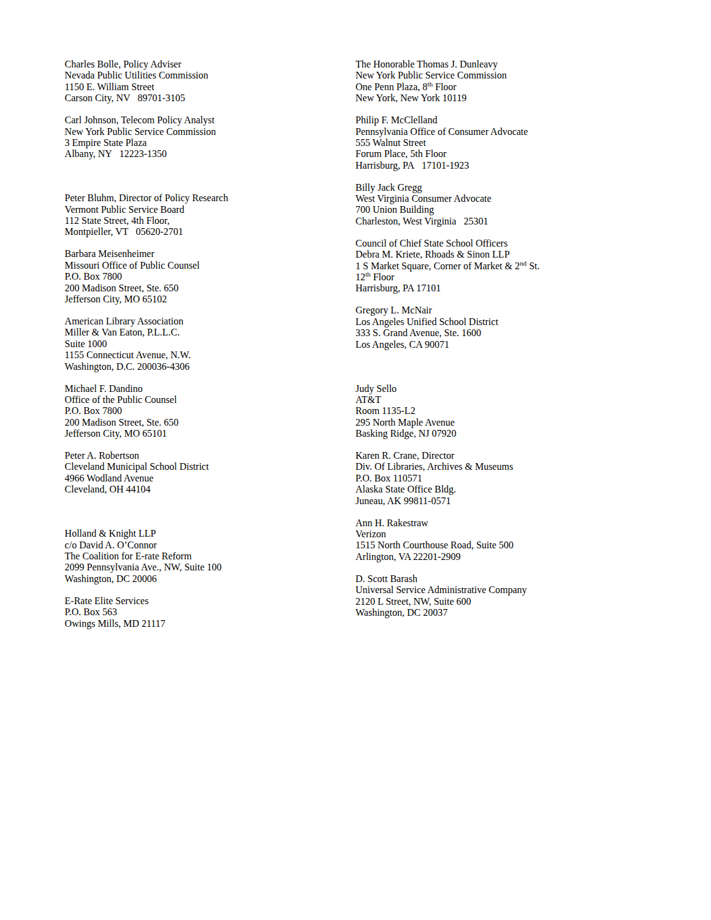| Charles Bolle, Policy Adviser Nevada Public Utilities Commission 1150 E. William Street Carson City, NV 89701-3105 Carl Johnson, Telecom Policy Analyst New York Public Service Commission 3 Empire State Plaza Albany, NY 12223-1350 Peter Bluhm, Director of Policy Research Vermont Public Service Board 112 State Street, 4th Floor, Montpieller, VT 05620-2701 Barbara Meisenheimer Missouri Office of Public Counsel P.O. Box 7800 200 Madison Street, Ste. 650 Jefferson City, MO 65102 American Library Association Miller & Van Eaton, P.L.L.C. Suite 1000 1155 Connecticut Avenue, N.W. Washington, D.C. 200036-4306 Michael F. Dandino Office of the Public Counsel P.O. Box 7800 200 Madison Street, Ste. 650 Jefferson City, MO 65101 Peter A. Robertson Cleveland Municipal School District 4966 Wodland Avenue Cleveland, OH 44104 Holland & Knight LLP c/o David A. O’Connor The Coalition for E-rate Reform 2099 Pennsylvania Ave., NW, Suite 100 Washington, DC 20006 E-Rate Elite Services P.O. Box 563 Owings Mills, MD 21117 | The Honorable Thomas J. Dunleavy New York Public Service Commission One Penn Plaza, 8 th Floor New York, New York 10119 Philip F. McClelland Pennsylvania Office of Consumer Advocate 555 Walnut Street Forum Place, 5th Floor Harrisburg, PA 17101-1923 Billy Jack Gregg West Virginia Consumer Advocate 700 Union Building Charleston, West Virginia 25301 Council of Chief State School Officers Debra M. Kriete, Rhoads & Sinon LLP 1 S Market Square, Corner of Market & 2 nd St. 12 th Floor Harrisburg, PA 17101 Gregory L. McNair Los Angeles Unified School District 333 S. Grand Avenue, Ste. 1600 Los Angeles, CA 90071 Judy Sello AT&T Room 1135-L2 295 North Maple Avenue Basking Ridge, NJ 07920 Karen R. Crane, Director Div. Of Libraries, Archives & Museums P.O. Box 110571 Alaska State Office Bldg. Juneau, AK 99811-0571 Ann H. Rakestraw Verizon 1515 North Courthouse Road, Suite 500 Arlington, VA 22201-2909 D. Scott Barash Universal Service Administrative Company 2120 L Street, NW, Suite 600 Washington, DC 20037 |